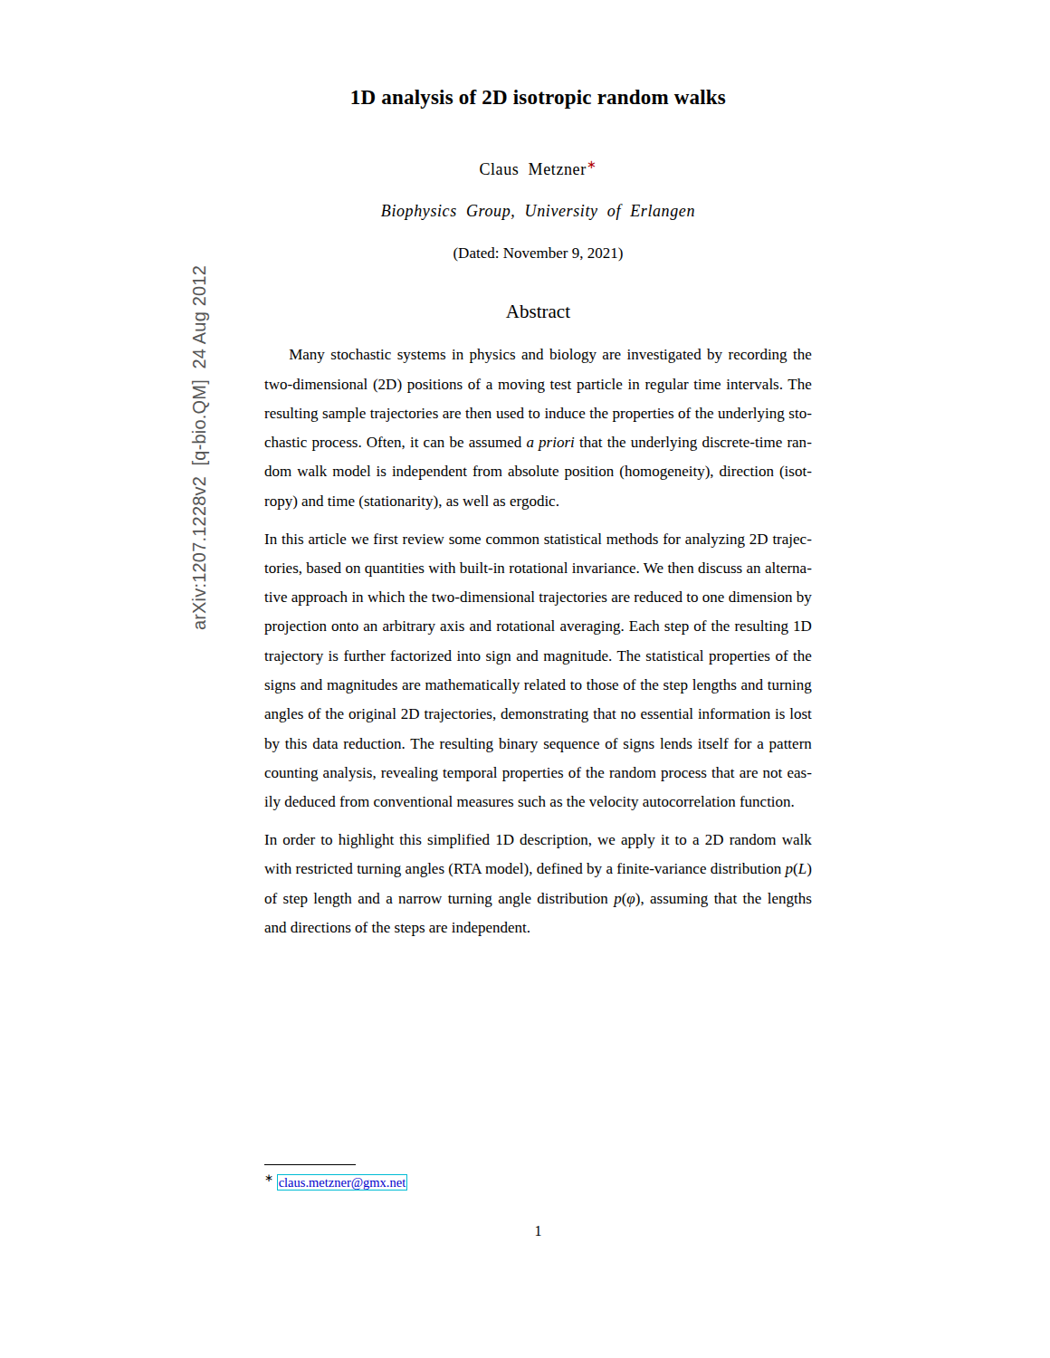arXiv:1207.1228v2 [q-bio.QM] 24 Aug 2012
1D analysis of 2D isotropic random walks
Claus Metzner∗
Biophysics Group, University of Erlangen
(Dated: November 9, 2021)
Abstract
Many stochastic systems in physics and biology are investigated by recording the two-dimensional (2D) positions of a moving test particle in regular time intervals. The resulting sample trajectories are then used to induce the properties of the underlying stochastic process. Often, it can be assumed a priori that the underlying discrete-time random walk model is independent from absolute position (homogeneity), direction (isotropy) and time (stationarity), as well as ergodic.
In this article we first review some common statistical methods for analyzing 2D trajectories, based on quantities with built-in rotational invariance. We then discuss an alternative approach in which the two-dimensional trajectories are reduced to one dimension by projection onto an arbitrary axis and rotational averaging. Each step of the resulting 1D trajectory is further factorized into sign and magnitude. The statistical properties of the signs and magnitudes are mathematically related to those of the step lengths and turning angles of the original 2D trajectories, demonstrating that no essential information is lost by this data reduction. The resulting binary sequence of signs lends itself for a pattern counting analysis, revealing temporal properties of the random process that are not easily deduced from conventional measures such as the velocity autocorrelation function.
In order to highlight this simplified 1D description, we apply it to a 2D random walk with restricted turning angles (RTA model), defined by a finite-variance distribution p(L) of step length and a narrow turning angle distribution p(φ), assuming that the lengths and directions of the steps are independent.
∗ claus.metzner@gmx.net
1